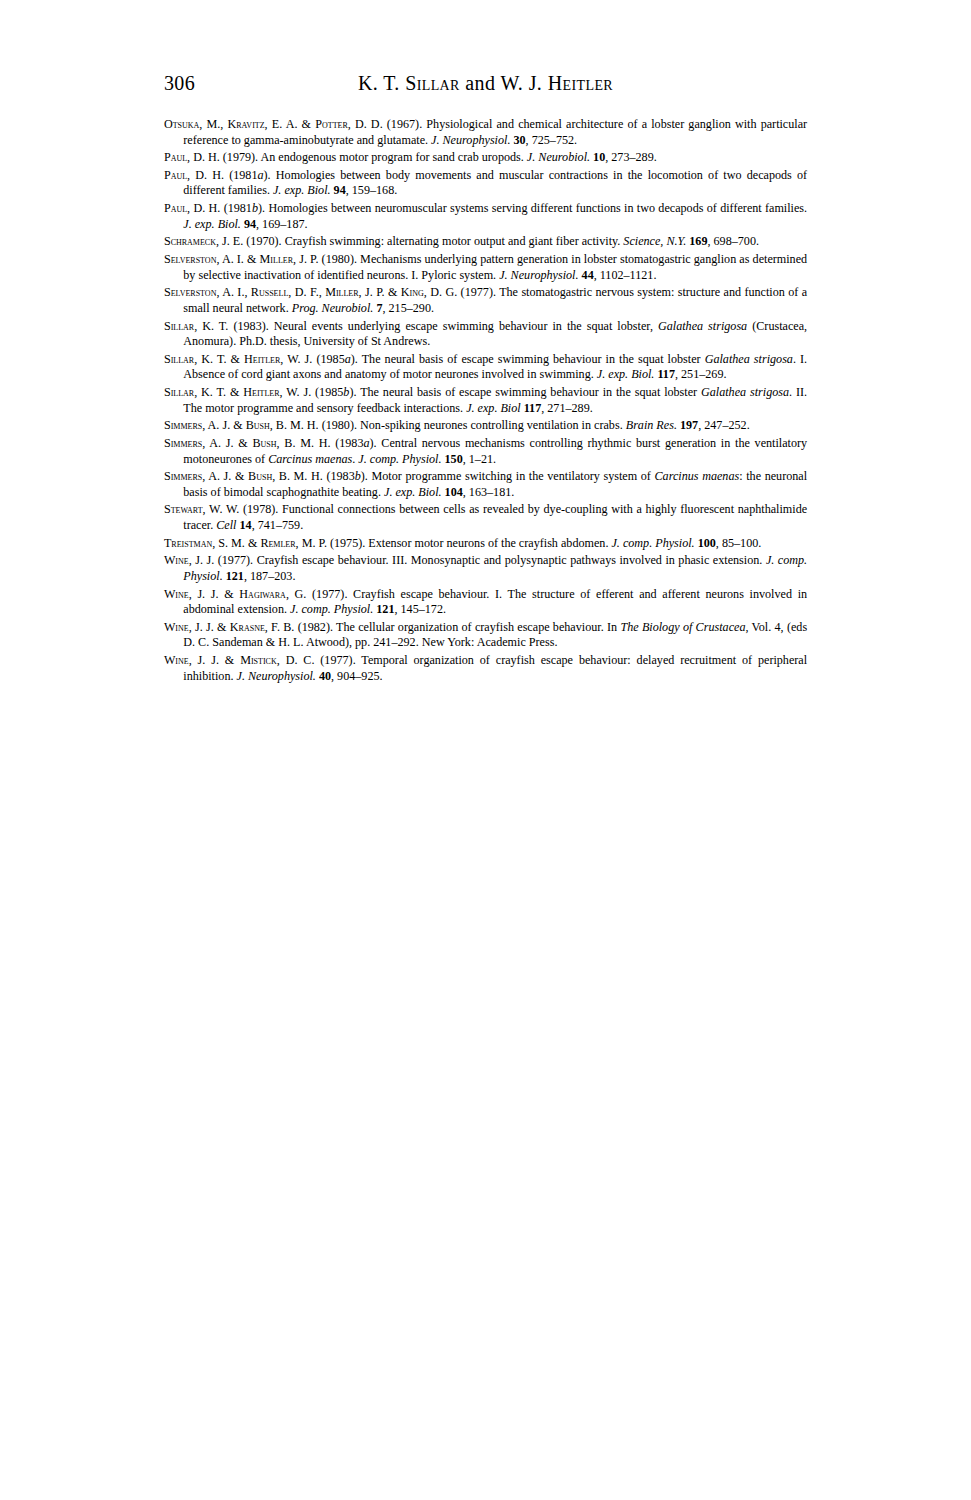306 K. T. Sillar and W. J. Heitler
Otsuka, M., Kravitz, E. A. & Potter, D. D. (1967). Physiological and chemical architecture of a lobster ganglion with particular reference to gamma-aminobutyrate and glutamate. J. Neurophysiol. 30, 725–752.
Paul, D. H. (1979). An endogenous motor program for sand crab uropods. J. Neurobiol. 10, 273–289.
Paul, D. H. (1981a). Homologies between body movements and muscular contractions in the locomotion of two decapods of different families. J. exp. Biol. 94, 159–168.
Paul, D. H. (1981b). Homologies between neuromuscular systems serving different functions in two decapods of different families. J. exp. Biol. 94, 169–187.
Schrameck, J. E. (1970). Crayfish swimming: alternating motor output and giant fiber activity. Science, N.Y. 169, 698–700.
Selverston, A. I. & Miller, J. P. (1980). Mechanisms underlying pattern generation in lobster stomatogastric ganglion as determined by selective inactivation of identified neurons. I. Pyloric system. J. Neurophysiol. 44, 1102–1121.
Selverston, A. I., Russell, D. F., Miller, J. P. & King, D. G. (1977). The stomatogastric nervous system: structure and function of a small neural network. Prog. Neurobiol. 7, 215–290.
Sillar, K. T. (1983). Neural events underlying escape swimming behaviour in the squat lobster, Galathea strigosa (Crustacea, Anomura). Ph.D. thesis, University of St Andrews.
Sillar, K. T. & Heitler, W. J. (1985a). The neural basis of escape swimming behaviour in the squat lobster Galathea strigosa. I. Absence of cord giant axons and anatomy of motor neurones involved in swimming. J. exp. Biol. 117, 251–269.
Sillar, K. T. & Heitler, W. J. (1985b). The neural basis of escape swimming behaviour in the squat lobster Galathea strigosa. II. The motor programme and sensory feedback interactions. J. exp. Biol 117, 271–289.
Simmers, A. J. & Bush, B. M. H. (1980). Non-spiking neurones controlling ventilation in crabs. Brain Res. 197, 247–252.
Simmers, A. J. & Bush, B. M. H. (1983a). Central nervous mechanisms controlling rhythmic burst generation in the ventilatory motoneurones of Carcinus maenas. J. comp. Physiol. 150, 1–21.
Simmers, A. J. & Bush, B. M. H. (1983b). Motor programme switching in the ventilatory system of Carcinus maenas: the neuronal basis of bimodal scaphognathite beating. J. exp. Biol. 104, 163–181.
Stewart, W. W. (1978). Functional connections between cells as revealed by dye-coupling with a highly fluorescent naphthalimide tracer. Cell 14, 741–759.
Treistman, S. M. & Remler, M. P. (1975). Extensor motor neurons of the crayfish abdomen. J. comp. Physiol. 100, 85–100.
Wine, J. J. (1977). Crayfish escape behaviour. III. Monosynaptic and polysynaptic pathways involved in phasic extension. J. comp. Physiol. 121, 187–203.
Wine, J. J. & Hagiwara, G. (1977). Crayfish escape behaviour. I. The structure of efferent and afferent neurons involved in abdominal extension. J. comp. Physiol. 121, 145–172.
Wine, J. J. & Krasne, F. B. (1982). The cellular organization of crayfish escape behaviour. In The Biology of Crustacea, Vol. 4, (eds D. C. Sandeman & H. L. Atwood), pp. 241–292. New York: Academic Press.
Wine, J. J. & Mistick, D. C. (1977). Temporal organization of crayfish escape behaviour: delayed recruitment of peripheral inhibition. J. Neurophysiol. 40, 904–925.